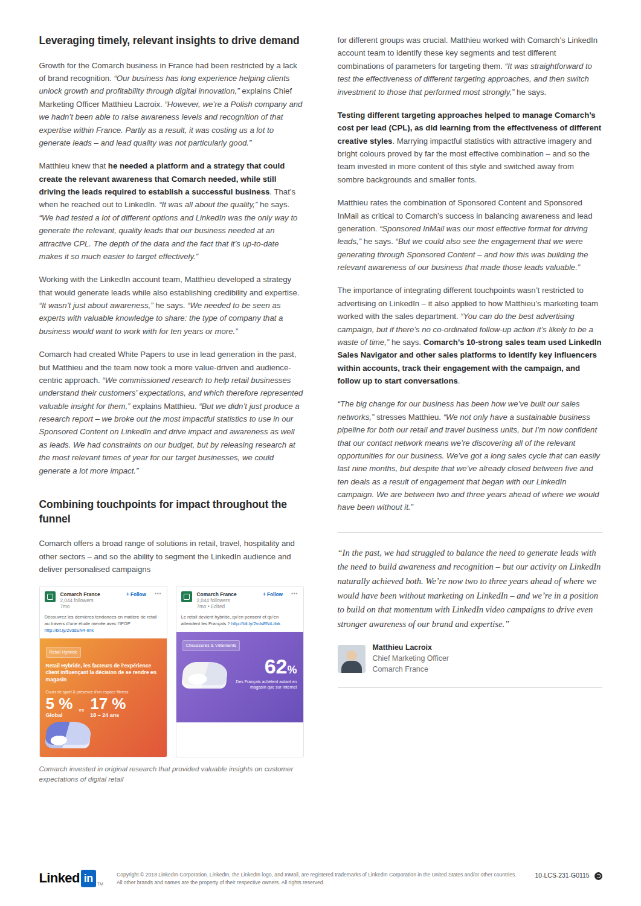Leveraging timely, relevant insights to drive demand
Growth for the Comarch business in France had been restricted by a lack of brand recognition. “Our business has long experience helping clients unlock growth and profitability through digital innovation,” explains Chief Marketing Officer Matthieu Lacroix. “However, we’re a Polish company and we hadn’t been able to raise awareness levels and recognition of that expertise within France. Partly as a result, it was costing us a lot to generate leads – and lead quality was not particularly good.”
Matthieu knew that he needed a platform and a strategy that could create the relevant awareness that Comarch needed, while still driving the leads required to establish a successful business. That’s when he reached out to LinkedIn. “It was all about the quality,” he says. “We had tested a lot of different options and LinkedIn was the only way to generate the relevant, quality leads that our business needed at an attractive CPL. The depth of the data and the fact that it’s up-to-date makes it so much easier to target effectively.”
Working with the LinkedIn account team, Matthieu developed a strategy that would generate leads while also establishing credibility and expertise. “It wasn’t just about awareness,” he says. “We needed to be seen as experts with valuable knowledge to share: the type of company that a business would want to work with for ten years or more.”
Comarch had created White Papers to use in lead generation in the past, but Matthieu and the team now took a more value-driven and audience-centric approach. “We commissioned research to help retail businesses understand their customers’ expectations, and which therefore represented valuable insight for them,” explains Matthieu. “But we didn’t just produce a research report – we broke out the most impactful statistics to use in our Sponsored Content on LinkedIn and drive impact and awareness as well as leads. We had constraints on our budget, but by releasing research at the most relevant times of year for our target businesses, we could generate a lot more impact.”
Combining touchpoints for impact throughout the funnel
Comarch offers a broad range of solutions in retail, travel, hospitality and other sectors – and so the ability to segment the LinkedIn audience and deliver personalised campaigns
Comarch France 2,044 followers
7mo
+ Follow
•••
Découvrez les dernières tendances en matière de retail au travers d’une étude menée avec l’IFOP http://bit.ly/2vdsEN4-link
Retail Hybride
Retail Hybride, les facteurs de l’expérience client influençant la décision de se rendre en magasin
Cours de sport & présence d’un espace fitness
5 %Global
vs
17 %18 – 24 ans
Comarch France 2,044 followers
7mo • Edited
+ Follow
•••
Le retail devient hybride, qu’en pensent et qu’en attendent les Français ? http://bit.ly/2vdsEN4-link
Chaussures & Vêtements
62%
Des Français achètent autant en magasin que sur Internet
Comarch invested in original research that provided valuable insights on customer expectations of digital retail
for different groups was crucial. Matthieu worked with Comarch’s LinkedIn account team to identify these key segments and test different combinations of parameters for targeting them. “It was straightforward to test the effectiveness of different targeting approaches, and then switch investment to those that performed most strongly,” he says.
Testing different targeting approaches helped to manage Comarch’s cost per lead (CPL), as did learning from the effectiveness of different creative styles. Marrying impactful statistics with attractive imagery and bright colours proved by far the most effective combination – and so the team invested in more content of this style and switched away from sombre backgrounds and smaller fonts.
Matthieu rates the combination of Sponsored Content and Sponsored InMail as critical to Comarch’s success in balancing awareness and lead generation. “Sponsored InMail was our most effective format for driving leads,” he says. “But we could also see the engagement that we were generating through Sponsored Content – and how this was building the relevant awareness of our business that made those leads valuable.”
The importance of integrating different touchpoints wasn’t restricted to advertising on LinkedIn – it also applied to how Matthieu’s marketing team worked with the sales department. “You can do the best advertising campaign, but if there’s no co-ordinated follow-up action it’s likely to be a waste of time,” he says. Comarch’s 10-strong sales team used LinkedIn Sales Navigator and other sales platforms to identify key influencers within accounts, track their engagement with the campaign, and follow up to start conversations.
“The big change for our business has been how we’ve built our sales networks,” stresses Matthieu. “We not only have a sustainable business pipeline for both our retail and travel business units, but I’m now confident that our contact network means we’re discovering all of the relevant opportunities for our business. We’ve got a long sales cycle that can easily last nine months, but despite that we’ve already closed between five and ten deals as a result of engagement that began with our LinkedIn campaign. We are between two and three years ahead of where we would have been without it.”
“In the past, we had struggled to balance the need to generate leads with the need to build awareness and recognition – but our activity on LinkedIn naturally achieved both. We’re now two to three years ahead of where we would have been without marketing on LinkedIn – and we’re in a position to build on that momentum with LinkedIn video campaigns to drive even stronger awareness of our brand and expertise.”
Matthieu Lacroix Chief Marketing Officer Comarch France
Linked in TM
Copyright © 2018 LinkedIn Corporation. LinkedIn, the LinkedIn logo, and InMail, are registered trademarks of LinkedIn Corporation in the United States and/or other countries. All other brands and names are the property of their respective owners. All rights reserved.
10-LCS-231-G0115